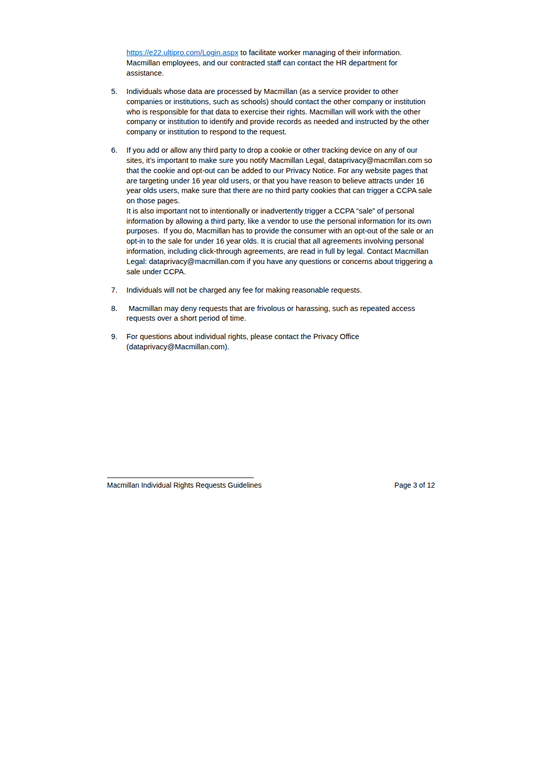https://e22.ultipro.com/Login.aspx to facilitate worker managing of their information. Macmillan employees, and our contracted staff can contact the HR department for assistance.
5. Individuals whose data are processed by Macmillan (as a service provider to other companies or institutions, such as schools) should contact the other company or institution who is responsible for that data to exercise their rights. Macmillan will work with the other company or institution to identify and provide records as needed and instructed by the other company or institution to respond to the request.
6. If you add or allow any third party to drop a cookie or other tracking device on any of our sites, it’s important to make sure you notify Macmillan Legal, dataprivacy@macmllan.com so that the cookie and opt-out can be added to our Privacy Notice. For any website pages that are targeting under 16 year old users, or that you have reason to believe attracts under 16 year olds users, make sure that there are no third party cookies that can trigger a CCPA sale on those pages.
It is also important not to intentionally or inadvertently trigger a CCPA “sale” of personal information by allowing a third party, like a vendor to use the personal information for its own purposes. If you do, Macmillan has to provide the consumer with an opt-out of the sale or an opt-in to the sale for under 16 year olds. It is crucial that all agreements involving personal information, including click-through agreements, are read in full by legal. Contact Macmillan Legal: dataprivacy@macmillan.com if you have any questions or concerns about triggering a sale under CCPA.
7. Individuals will not be charged any fee for making reasonable requests.
8. Macmillan may deny requests that are frivolous or harassing, such as repeated access requests over a short period of time.
9. For questions about individual rights, please contact the Privacy Office (dataprivacy@Macmillan.com).
Macmillan Individual Rights Requests Guidelines Page 3 of 12